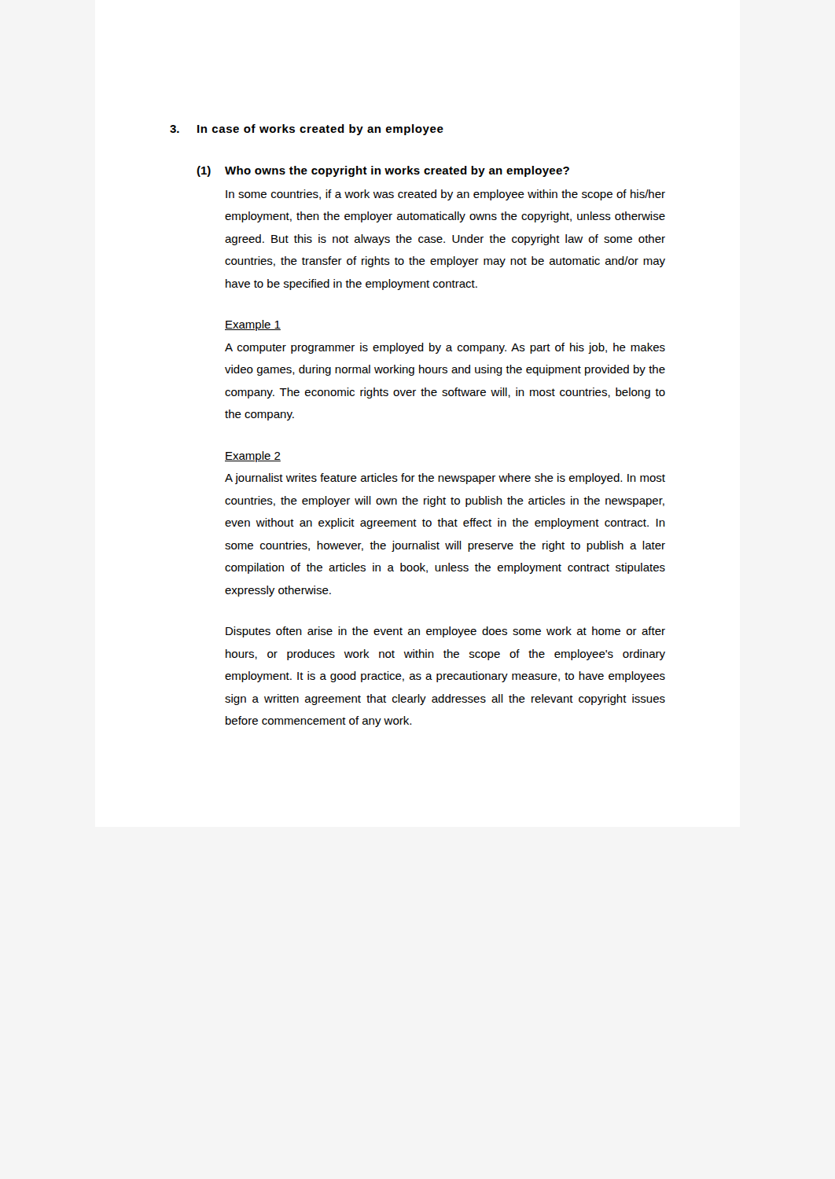3.
In case of works created by an employee
(1)
Who owns the copyright in works created by an employee?
In some countries, if a work was created by an employee within the scope of his/her employment, then the employer automatically owns the copyright, unless otherwise agreed. But this is not always the case. Under the copyright law of some other countries, the transfer of rights to the employer may not be automatic and/or may have to be specified in the employment contract.
Example 1
A computer programmer is employed by a company. As part of his job, he makes video games, during normal working hours and using the equipment provided by the company. The economic rights over the software will, in most countries, belong to the company.
Example 2
A journalist writes feature articles for the newspaper where she is employed. In most countries, the employer will own the right to publish the articles in the newspaper, even without an explicit agreement to that effect in the employment contract. In some countries, however, the journalist will preserve the right to publish a later compilation of the articles in a book, unless the employment contract stipulates expressly otherwise.
Disputes often arise in the event an employee does some work at home or after hours, or produces work not within the scope of the employee's ordinary employment. It is a good practice, as a precautionary measure, to have employees sign a written agreement that clearly addresses all the relevant copyright issues before commencement of any work.